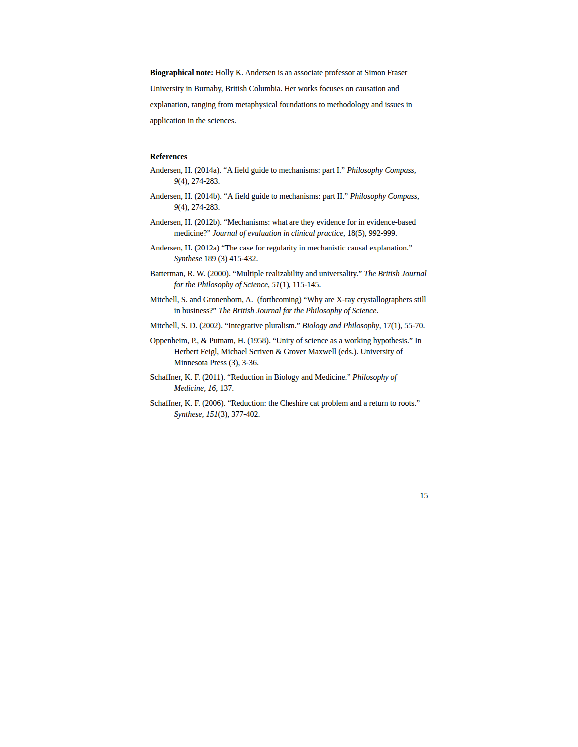Biographical note: Holly K. Andersen is an associate professor at Simon Fraser University in Burnaby, British Columbia. Her works focuses on causation and explanation, ranging from metaphysical foundations to methodology and issues in application in the sciences.
References
Andersen, H. (2014a). “A field guide to mechanisms: part I.” Philosophy Compass, 9(4), 274-283.
Andersen, H. (2014b). “A field guide to mechanisms: part II.” Philosophy Compass, 9(4), 274-283.
Andersen, H. (2012b). “Mechanisms: what are they evidence for in evidence-based medicine?” Journal of evaluation in clinical practice, 18(5), 992-999.
Andersen, H. (2012a) “The case for regularity in mechanistic causal explanation.” Synthese 189 (3) 415-432.
Batterman, R. W. (2000). “Multiple realizability and universality.” The British Journal for the Philosophy of Science, 51(1), 115-145.
Mitchell, S. and Gronenborn, A. (forthcoming) “Why are X-ray crystallographers still in business?” The British Journal for the Philosophy of Science.
Mitchell, S. D. (2002). “Integrative pluralism.” Biology and Philosophy, 17(1), 55-70.
Oppenheim, P., & Putnam, H. (1958). “Unity of science as a working hypothesis.” In Herbert Feigl, Michael Scriven & Grover Maxwell (eds.). University of Minnesota Press (3), 3-36.
Schaffner, K. F. (2011). “Reduction in Biology and Medicine.” Philosophy of Medicine, 16, 137.
Schaffner, K. F. (2006). “Reduction: the Cheshire cat problem and a return to roots.” Synthese, 151(3), 377-402.
15